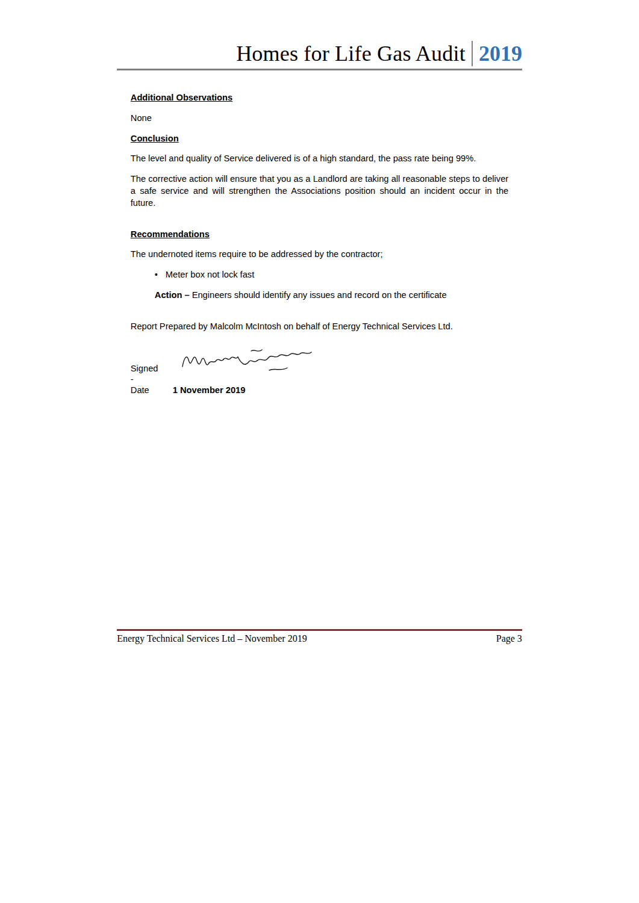Homes for Life Gas Audit 2019
Additional Observations
None
Conclusion
The level and quality of Service delivered is of a high standard, the pass rate being 99%.
The corrective action will ensure that you as a Landlord are taking all reasonable steps to deliver a safe service and will strengthen the Associations position should an incident occur in the future.
Recommendations
The undernoted items require to be addressed by the contractor;
Meter box not lock fast
Action – Engineers should identify any issues and record on the certificate
Report Prepared by Malcolm McIntosh on behalf of Energy Technical Services Ltd.
Signed
Signature
-
Date 1 November 2019
Energy Technical Services Ltd – November 2019 Page 3